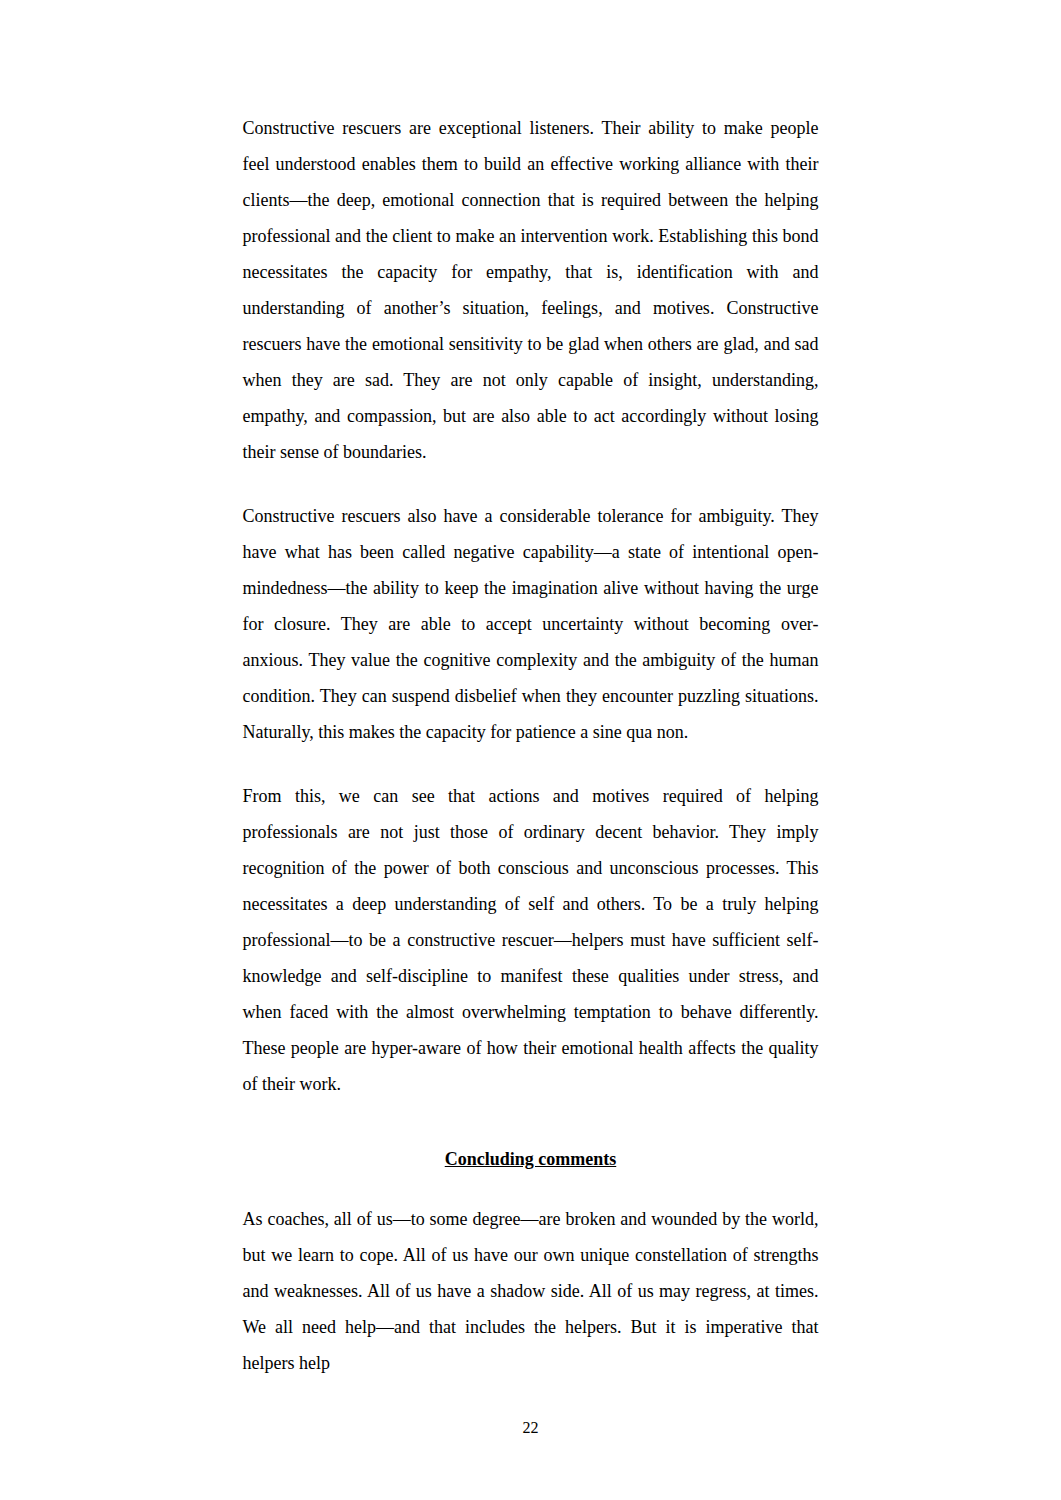Constructive rescuers are exceptional listeners. Their ability to make people feel understood enables them to build an effective working alliance with their clients—the deep, emotional connection that is required between the helping professional and the client to make an intervention work. Establishing this bond necessitates the capacity for empathy, that is, identification with and understanding of another’s situation, feelings, and motives. Constructive rescuers have the emotional sensitivity to be glad when others are glad, and sad when they are sad. They are not only capable of insight, understanding, empathy, and compassion, but are also able to act accordingly without losing their sense of boundaries.
Constructive rescuers also have a considerable tolerance for ambiguity. They have what has been called negative capability—a state of intentional open-mindedness—the ability to keep the imagination alive without having the urge for closure. They are able to accept uncertainty without becoming over-anxious. They value the cognitive complexity and the ambiguity of the human condition. They can suspend disbelief when they encounter puzzling situations. Naturally, this makes the capacity for patience a sine qua non.
From this, we can see that actions and motives required of helping professionals are not just those of ordinary decent behavior. They imply recognition of the power of both conscious and unconscious processes. This necessitates a deep understanding of self and others. To be a truly helping professional—to be a constructive rescuer—helpers must have sufficient self-knowledge and self-discipline to manifest these qualities under stress, and when faced with the almost overwhelming temptation to behave differently. These people are hyper-aware of how their emotional health affects the quality of their work.
Concluding comments
As coaches, all of us—to some degree—are broken and wounded by the world, but we learn to cope. All of us have our own unique constellation of strengths and weaknesses. All of us have a shadow side. All of us may regress, at times. We all need help—and that includes the helpers. But it is imperative that helpers help
22